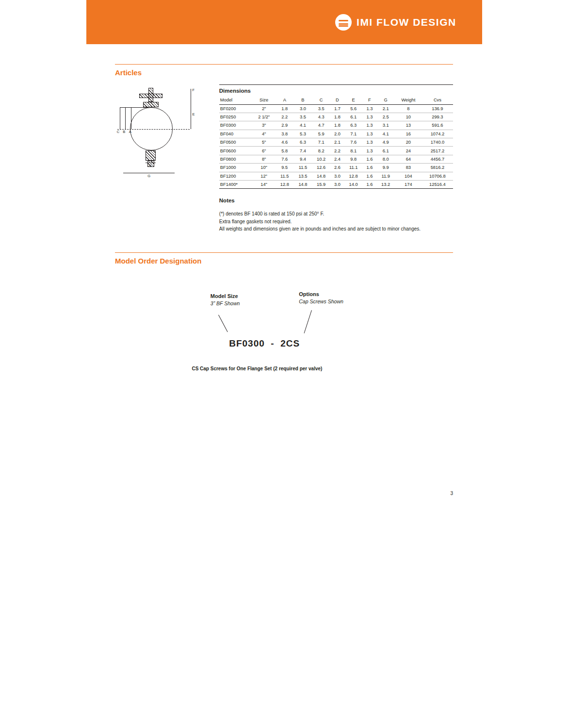IMI FLOW DESIGN
Articles
F E
C B A
D
G
Dimensions
| Model | Size | A | B | C | D | E | F | G | Weight | Cvs |
| --- | --- | --- | --- | --- | --- | --- | --- | --- | --- | --- |
| BF0200 | 2" | 1.8 | 3.0 | 3.5 | 1.7 | 5.6 | 1.3 | 2.1 | 8 | 136.9 |
| BF0250 | 2 1/2" | 2.2 | 3.5 | 4.3 | 1.8 | 6.1 | 1.3 | 2.5 | 10 | 299.3 |
| BF0300 | 3" | 2.9 | 4.1 | 4.7 | 1.8 | 6.3 | 1.3 | 3.1 | 13 | 591.6 |
| BF040 | 4" | 3.8 | 5.3 | 5.9 | 2.0 | 7.1 | 1.3 | 4.1 | 16 | 1074.2 |
| BF0500 | 5" | 4.6 | 6.3 | 7.1 | 2.1 | 7.6 | 1.3 | 4.9 | 20 | 1740.0 |
| BF0600 | 6" | 5.8 | 7.4 | 8.2 | 2.2 | 8.1 | 1.3 | 6.1 | 24 | 2517.2 |
| BF0800 | 8" | 7.6 | 9.4 | 10.2 | 2.4 | 9.8 | 1.6 | 8.0 | 64 | 4456.7 |
| BF1000 | 10" | 9.5 | 11.5 | 12.6 | 2.6 | 11.1 | 1.6 | 9.9 | 83 | 5816.2 |
| BF1200 | 12" | 11.5 | 13.5 | 14.8 | 3.0 | 12.8 | 1.6 | 11.9 | 104 | 10706.8 |
| BF1400* | 14" | 12.8 | 14.8 | 15.9 | 3.0 | 14.0 | 1.6 | 13.2 | 174 | 12516.4 |
Notes
(*) denotes BF 1400 is rated at 150 psi at 250° F.
Extra flange gaskets not required.
All weights and dimensions given are in pounds and inches and are subject to minor changes.
Model Order Designation
Model Size
3” BF Shown
Options
Cap Screws Shown
BF0300 - 2CS
CS Cap Screws for One Flange Set (2 required per valve)
3